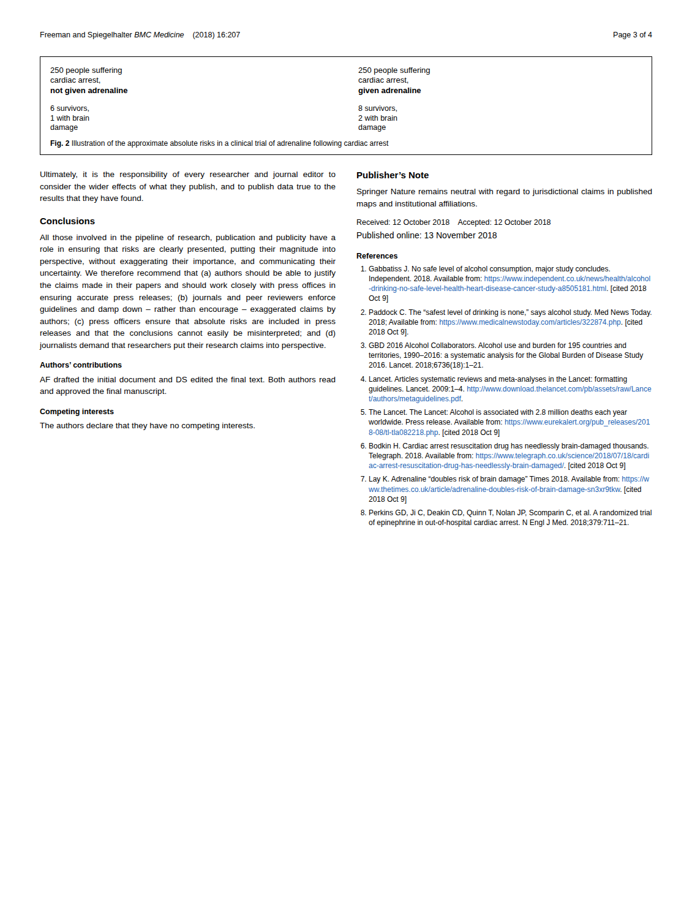Freeman and Spiegelhalter BMC Medicine (2018) 16:207
Page 3 of 4
250 people suffering
cardiac arrest,
not given adrenaline
6 survivors,
1 with brain
damage
250 people suffering
cardiac arrest,
given adrenaline
8 survivors,
2 with brain
damage
Fig. 2 Illustration of the approximate absolute risks in a clinical trial of adrenaline following cardiac arrest
Ultimately, it is the responsibility of every researcher and journal editor to consider the wider effects of what they publish, and to publish data true to the results that they have found.
Conclusions
All those involved in the pipeline of research, publication and publicity have a role in ensuring that risks are clearly presented, putting their magnitude into perspective, without exaggerating their importance, and communicating their uncertainty. We therefore recommend that (a) authors should be able to justify the claims made in their papers and should work closely with press offices in ensuring accurate press releases; (b) journals and peer reviewers enforce guidelines and damp down – rather than encourage – exaggerated claims by authors; (c) press officers ensure that absolute risks are included in press releases and that the conclusions cannot easily be misinterpreted; and (d) journalists demand that researchers put their research claims into perspective.
Authors’ contributions
AF drafted the initial document and DS edited the final text. Both authors read and approved the final manuscript.
Competing interests
The authors declare that they have no competing interests.
Publisher’s Note
Springer Nature remains neutral with regard to jurisdictional claims in published maps and institutional affiliations.
Received: 12 October 2018 Accepted: 12 October 2018
Published online: 13 November 2018
References
Gabbatiss J. No safe level of alcohol consumption, major study concludes. Independent. 2018. Available from: https://www.independent.co.uk/news/health/alcohol-drinking-no-safe-level-health-heart-disease-cancer-study-a8505181.html. [cited 2018 Oct 9]
Paddock C. The “safest level of drinking is none,” says alcohol study. Med News Today. 2018; Available from: https://www.medicalnewstoday.com/articles/322874.php. [cited 2018 Oct 9].
GBD 2016 Alcohol Collaborators. Alcohol use and burden for 195 countries and territories, 1990–2016: a systematic analysis for the Global Burden of Disease Study 2016. Lancet. 2018;6736(18):1–21.
Lancet. Articles systematic reviews and meta-analyses in the Lancet: formatting guidelines. Lancet. 2009:1–4. http://www.download.thelancet.com/pb/assets/raw/Lancet/authors/metaguidelines.pdf.
The Lancet. The Lancet: Alcohol is associated with 2.8 million deaths each year worldwide. Press release. Available from: https://www.eurekalert.org/pub_releases/2018-08/tl-tla082218.php. [cited 2018 Oct 9]
Bodkin H. Cardiac arrest resuscitation drug has needlessly brain-damaged thousands. Telegraph. 2018. Available from: https://www.telegraph.co.uk/science/2018/07/18/cardiac-arrest-resuscitation-drug-has-needlessly-brain-damaged/. [cited 2018 Oct 9]
Lay K. Adrenaline “doubles risk of brain damage” Times 2018. Available from: https://www.thetimes.co.uk/article/adrenaline-doubles-risk-of-brain-damage-sn3xr9tkw. [cited 2018 Oct 9]
Perkins GD, Ji C, Deakin CD, Quinn T, Nolan JP, Scomparin C, et al. A randomized trial of epinephrine in out-of-hospital cardiac arrest. N Engl J Med. 2018;379:711–21.